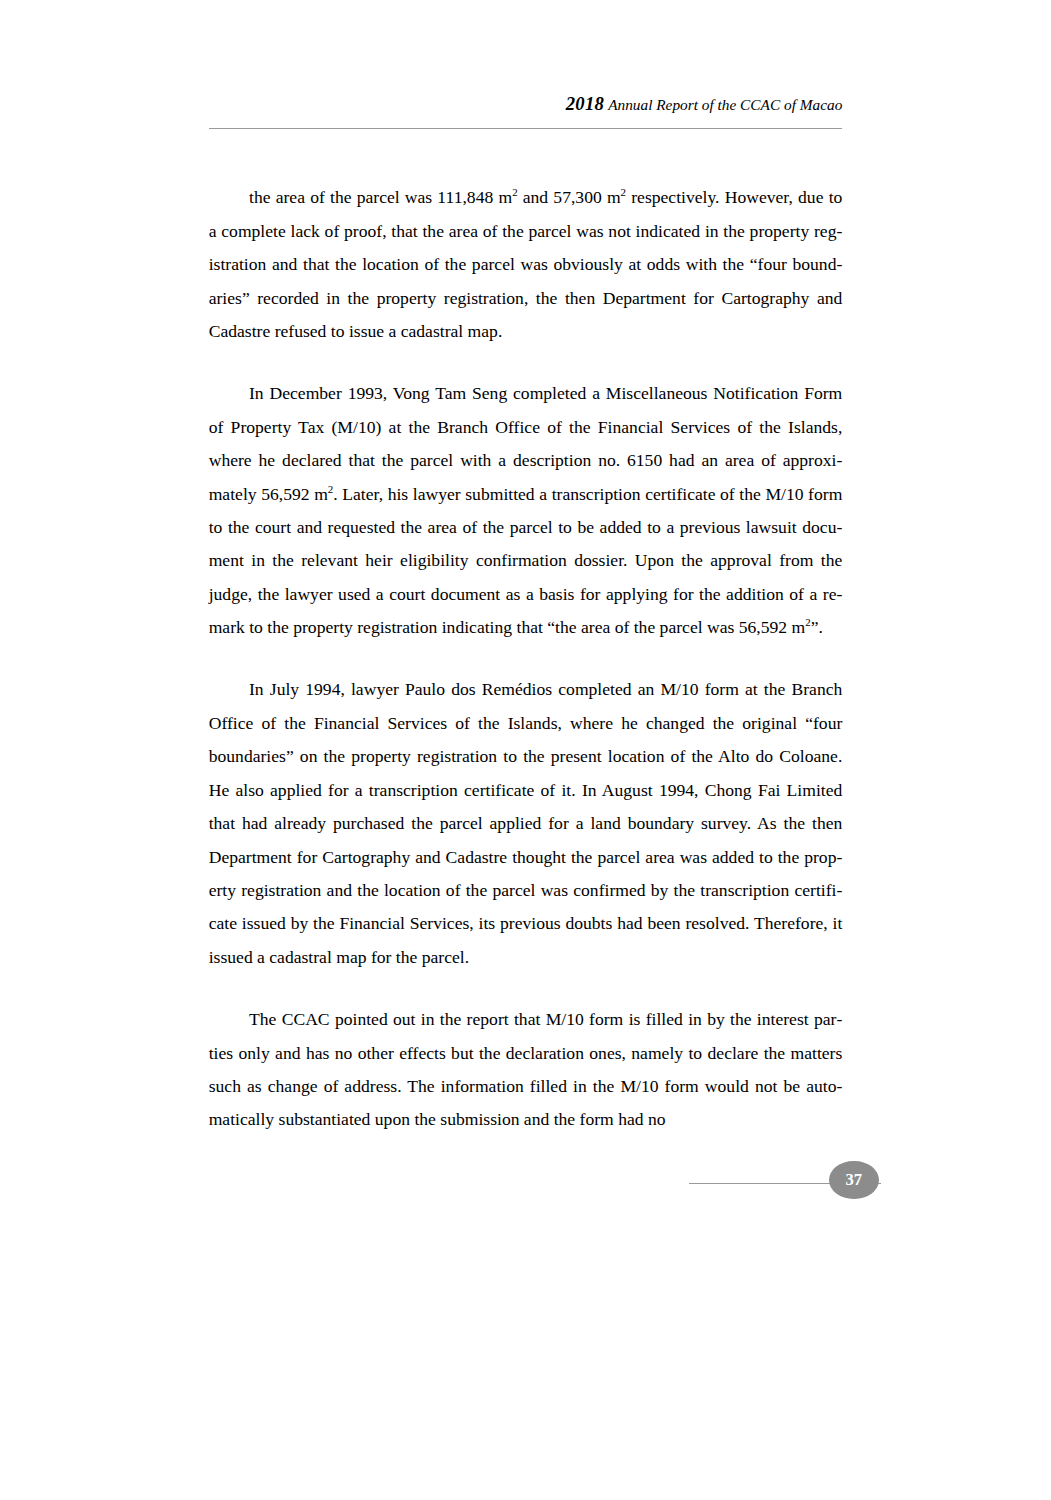2018 Annual Report of the CCAC of Macao
the area of the parcel was 111,848 m2 and 57,300 m2 respectively. However, due to a complete lack of proof, that the area of the parcel was not indicated in the property registration and that the location of the parcel was obviously at odds with the “four boundaries” recorded in the property registration, the then Department for Cartography and Cadastre refused to issue a cadastral map.
In December 1993, Vong Tam Seng completed a Miscellaneous Notification Form of Property Tax (M/10) at the Branch Office of the Financial Services of the Islands, where he declared that the parcel with a description no. 6150 had an area of approximately 56,592 m2. Later, his lawyer submitted a transcription certificate of the M/10 form to the court and requested the area of the parcel to be added to a previous lawsuit document in the relevant heir eligibility confirmation dossier. Upon the approval from the judge, the lawyer used a court document as a basis for applying for the addition of a remark to the property registration indicating that “the area of the parcel was 56,592 m2”.
In July 1994, lawyer Paulo dos Remédios completed an M/10 form at the Branch Office of the Financial Services of the Islands, where he changed the original “four boundaries” on the property registration to the present location of the Alto do Coloane. He also applied for a transcription certificate of it. In August 1994, Chong Fai Limited that had already purchased the parcel applied for a land boundary survey. As the then Department for Cartography and Cadastre thought the parcel area was added to the property registration and the location of the parcel was confirmed by the transcription certificate issued by the Financial Services, its previous doubts had been resolved. Therefore, it issued a cadastral map for the parcel.
The CCAC pointed out in the report that M/10 form is filled in by the interest parties only and has no other effects but the declaration ones, namely to declare the matters such as change of address. The information filled in the M/10 form would not be automatically substantiated upon the submission and the form had no
37